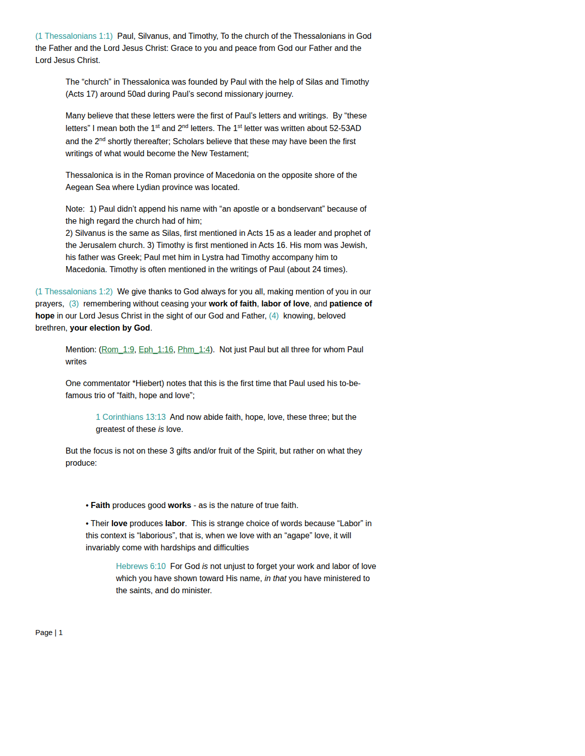(1 Thessalonians 1:1) Paul, Silvanus, and Timothy, To the church of the Thessalonians in God the Father and the Lord Jesus Christ: Grace to you and peace from God our Father and the Lord Jesus Christ.
The “church” in Thessalonica was founded by Paul with the help of Silas and Timothy (Acts 17) around 50ad during Paul’s second missionary journey.
Many believe that these letters were the first of Paul’s letters and writings. By “these letters” I mean both the 1st and 2nd letters. The 1st letter was written about 52-53AD and the 2nd shortly thereafter; Scholars believe that these may have been the first writings of what would become the New Testament;
Thessalonica is in the Roman province of Macedonia on the opposite shore of the Aegean Sea where Lydian province was located.
Note: 1) Paul didn’t append his name with “an apostle or a bondservant” because of the high regard the church had of him;
2) Silvanus is the same as Silas, first mentioned in Acts 15 as a leader and prophet of the Jerusalem church. 3) Timothy is first mentioned in Acts 16. His mom was Jewish, his father was Greek; Paul met him in Lystra had Timothy accompany him to Macedonia. Timothy is often mentioned in the writings of Paul (about 24 times).
(1 Thessalonians 1:2) We give thanks to God always for you all, making mention of you in our prayers, (3) remembering without ceasing your work of faith, labor of love, and patience of hope in our Lord Jesus Christ in the sight of our God and Father, (4) knowing, beloved brethren, your election by God.
Mention: (Rom_1:9, Eph_1:16, Phm_1:4). Not just Paul but all three for whom Paul writes
One commentator *Hiebert) notes that this is the first time that Paul used his to-be-famous trio of “faith, hope and love”;
1 Corinthians 13:13 And now abide faith, hope, love, these three; but the greatest of these is love.
But the focus is not on these 3 gifts and/or fruit of the Spirit, but rather on what they produce:
• Faith produces good works - as is the nature of true faith.
• Their love produces labor. This is strange choice of words because “Labor” in this context is “laborious”, that is, when we love with an “agape” love, it will invariably come with hardships and difficulties
Hebrews 6:10 For God is not unjust to forget your work and labor of love which you have shown toward His name, in that you have ministered to the saints, and do minister.
Page | 1